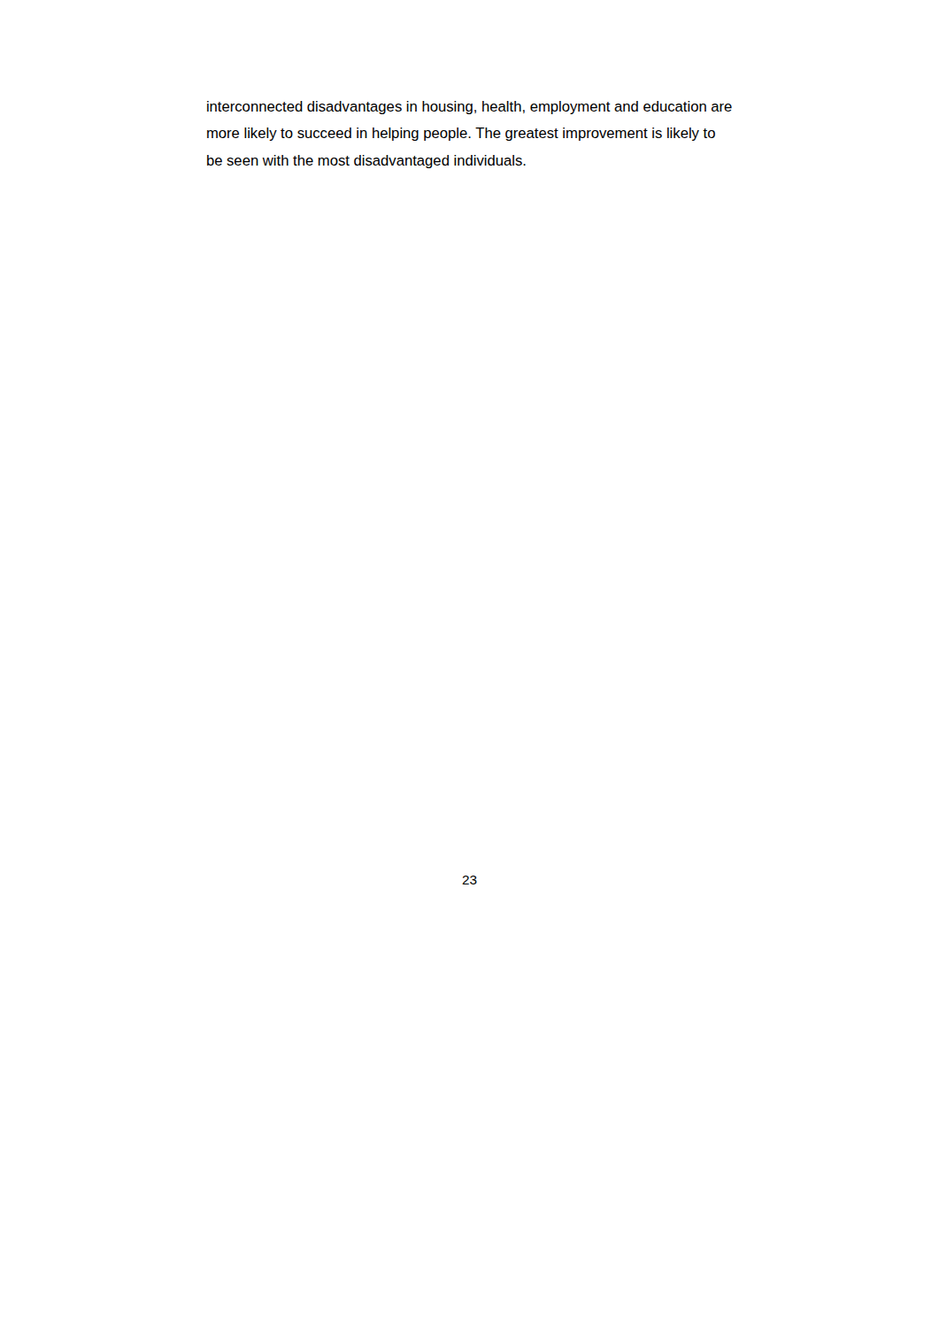interconnected disadvantages in housing, health, employment and education are more likely to succeed in helping people. The greatest improvement is likely to be seen with the most disadvantaged individuals.
23